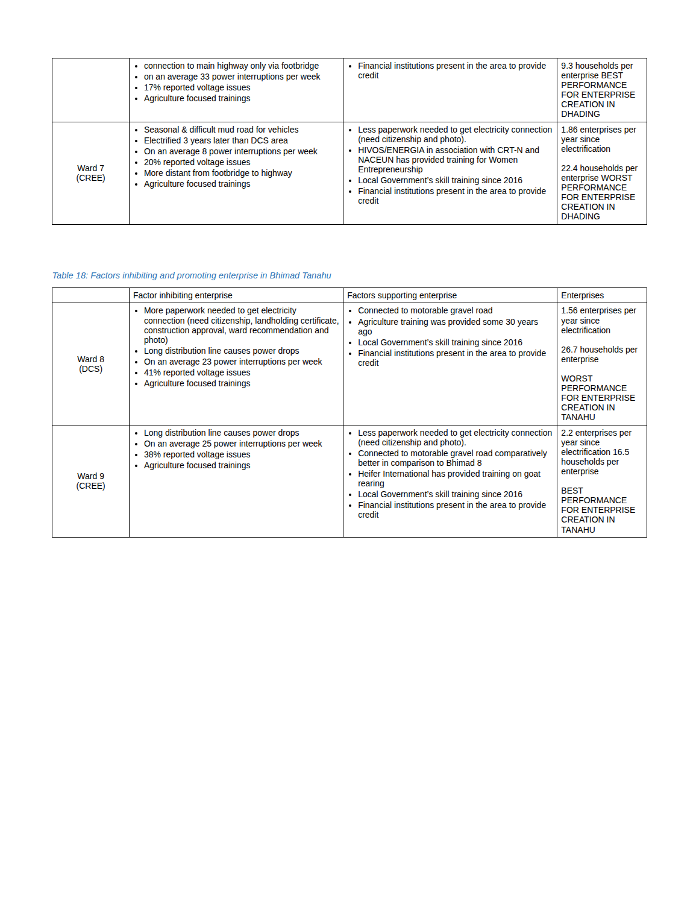| | connection to main highway only via footbridge on an average 33 power interruptions per week 17% reported voltage issues Agriculture focused trainings | Financial institutions present in the area to provide credit | 9.3 households per enterprise BEST PERFORMANCE FOR ENTERPRISE CREATION IN DHADING |
| Ward 7 (CREE) | Seasonal & difficult mud road for vehicles Electrified 3 years later than DCS area On an average 8 power interruptions per week 20% reported voltage issues More distant from footbridge to highway Agriculture focused trainings | Less paperwork needed to get electricity connection (need citizenship and photo). HIVOS/ENERGIA in association with CRT-N and NACEUN has provided training for Women Entrepreneurship Local Government’s skill training since 2016 Financial institutions present in the area to provide credit | 1.86 enterprises per year since electrification 22.4 households per enterprise WORST PERFORMANCE FOR ENTERPRISE CREATION IN DHADING |
Table 18: Factors inhibiting and promoting enterprise in Bhimad Tanahu
| | Factor inhibiting enterprise | Factors supporting enterprise | Enterprises |
| Ward 8 (DCS) | More paperwork needed to get electricity connection (need citizenship, landholding certificate, construction approval, ward recommendation and photo) Long distribution line causes power drops On an average 23 power interruptions per week 41% reported voltage issues Agriculture focused trainings | Connected to motorable gravel road Agriculture training was provided some 30 years ago Local Government’s skill training since 2016 Financial institutions present in the area to provide credit | 1.56 enterprises per year since electrification 26.7 households per enterprise WORST PERFORMANCE FOR ENTERPRISE CREATION IN TANAHU |
| Ward 9 (CREE) | Long distribution line causes power drops On an average 25 power interruptions per week 38% reported voltage issues Agriculture focused trainings | Less paperwork needed to get electricity connection (need citizenship and photo). Connected to motorable gravel road comparatively better in comparison to Bhimad 8 Heifer International has provided training on goat rearing Local Government’s skill training since 2016 Financial institutions present in the area to provide credit | 2.2 enterprises per year since electrification 16.5 households per enterprise BEST PERFORMANCE FOR ENTERPRISE CREATION IN TANAHU |